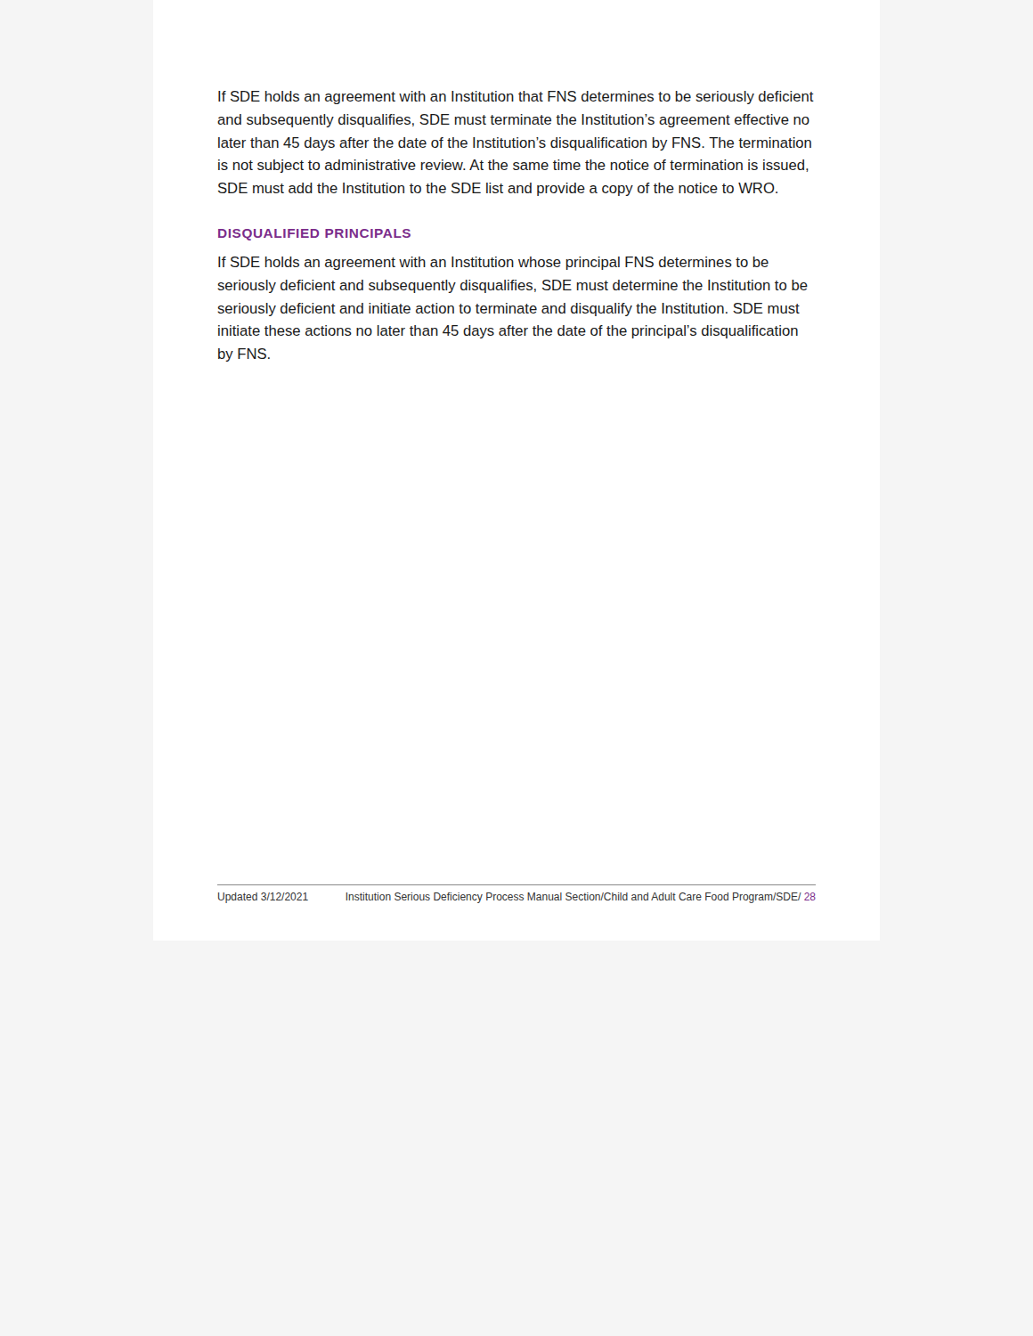If SDE holds an agreement with an Institution that FNS determines to be seriously deficient and subsequently disqualifies, SDE must terminate the Institution’s agreement effective no later than 45 days after the date of the Institution’s disqualification by FNS. The termination is not subject to administrative review. At the same time the notice of termination is issued, SDE must add the Institution to the SDE list and provide a copy of the notice to WRO.
Disqualified Principals
If SDE holds an agreement with an Institution whose principal FNS determines to be seriously deficient and subsequently disqualifies, SDE must determine the Institution to be seriously deficient and initiate action to terminate and disqualify the Institution. SDE must initiate these actions no later than 45 days after the date of the principal’s disqualification by FNS.
Updated 3/12/2021
Institution Serious Deficiency Process Manual Section/Child and Adult Care Food Program/SDE/ 28